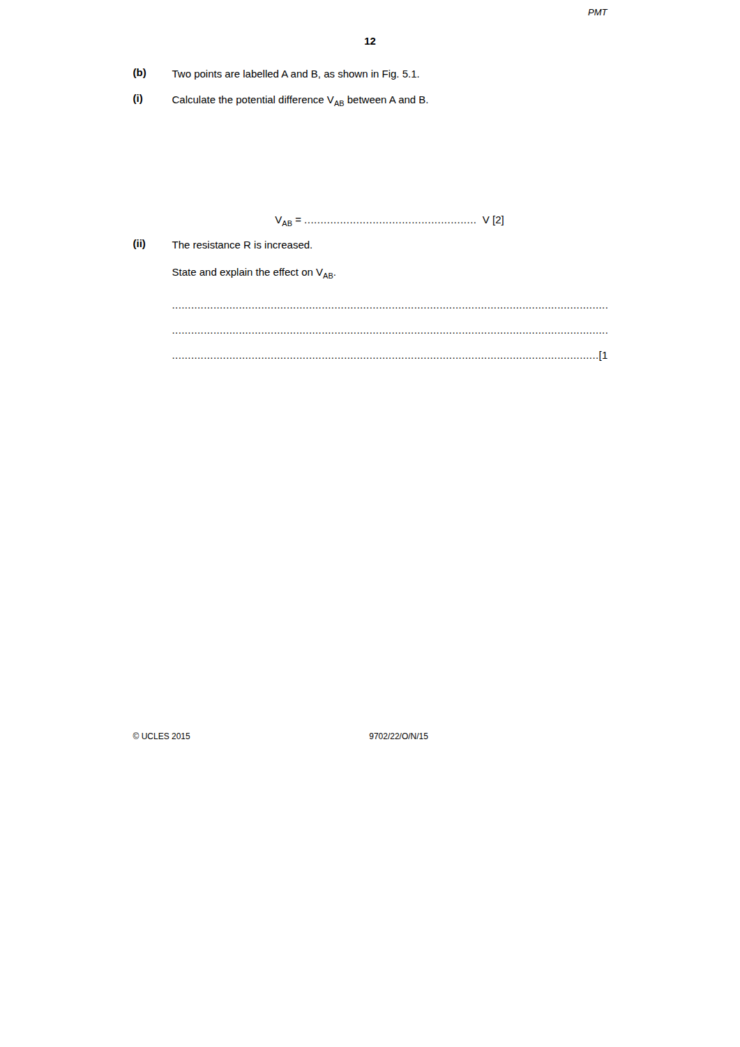PMT
12
(b) Two points are labelled A and B, as shown in Fig. 5.1.
(i) Calculate the potential difference VAB between A and B.
VAB = ..................................................... V [2]
(ii) The resistance R is increased.
State and explain the effect on VAB.
...........................................................................................................................................
...........................................................................................................................................
......................................................................................................................................[1]
© UCLES 2015
9702/22/O/N/15